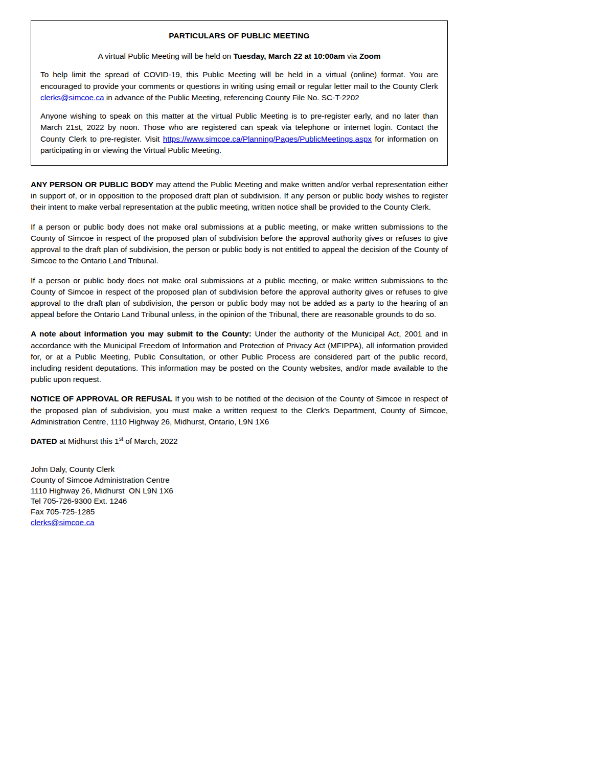PARTICULARS OF PUBLIC MEETING
A virtual Public Meeting will be held on Tuesday, March 22 at 10:00am via Zoom
To help limit the spread of COVID-19, this Public Meeting will be held in a virtual (online) format. You are encouraged to provide your comments or questions in writing using email or regular letter mail to the County Clerk clerks@simcoe.ca in advance of the Public Meeting, referencing County File No. SC-T-2202
Anyone wishing to speak on this matter at the virtual Public Meeting is to pre-register early, and no later than March 21st, 2022 by noon. Those who are registered can speak via telephone or internet login. Contact the County Clerk to pre-register. Visit https://www.simcoe.ca/Planning/Pages/PublicMeetings.aspx for information on participating in or viewing the Virtual Public Meeting.
ANY PERSON OR PUBLIC BODY may attend the Public Meeting and make written and/or verbal representation either in support of, or in opposition to the proposed draft plan of subdivision. If any person or public body wishes to register their intent to make verbal representation at the public meeting, written notice shall be provided to the County Clerk.
If a person or public body does not make oral submissions at a public meeting, or make written submissions to the County of Simcoe in respect of the proposed plan of subdivision before the approval authority gives or refuses to give approval to the draft plan of subdivision, the person or public body is not entitled to appeal the decision of the County of Simcoe to the Ontario Land Tribunal.
If a person or public body does not make oral submissions at a public meeting, or make written submissions to the County of Simcoe in respect of the proposed plan of subdivision before the approval authority gives or refuses to give approval to the draft plan of subdivision, the person or public body may not be added as a party to the hearing of an appeal before the Ontario Land Tribunal unless, in the opinion of the Tribunal, there are reasonable grounds to do so.
A note about information you may submit to the County: Under the authority of the Municipal Act, 2001 and in accordance with the Municipal Freedom of Information and Protection of Privacy Act (MFIPPA), all information provided for, or at a Public Meeting, Public Consultation, or other Public Process are considered part of the public record, including resident deputations. This information may be posted on the County websites, and/or made available to the public upon request.
NOTICE OF APPROVAL OR REFUSAL If you wish to be notified of the decision of the County of Simcoe in respect of the proposed plan of subdivision, you must make a written request to the Clerk's Department, County of Simcoe, Administration Centre, 1110 Highway 26, Midhurst, Ontario, L9N 1X6
DATED at Midhurst this 1st of March, 2022
John Daly, County Clerk
County of Simcoe Administration Centre
1110 Highway 26, Midhurst ON L9N 1X6
Tel 705-726-9300 Ext. 1246
Fax 705-725-1285
clerks@simcoe.ca